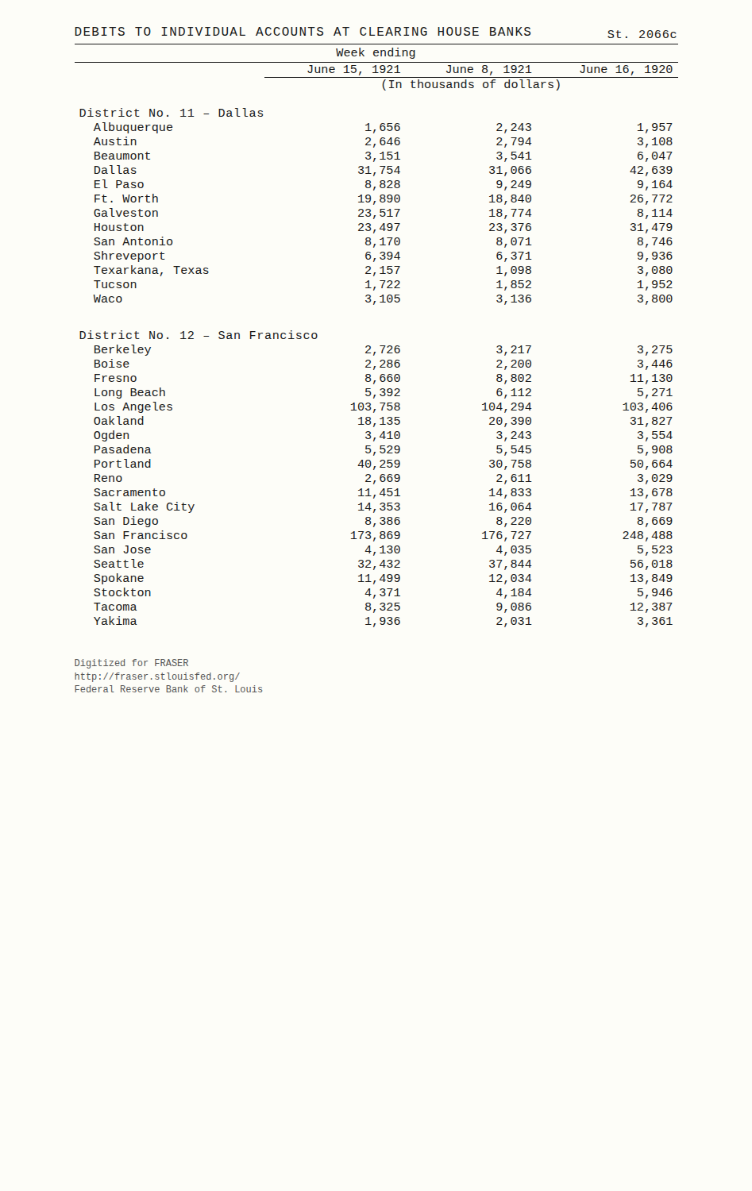Debits to Individual Accounts at Clearing House Banks
St. 2066c
Week ending
| | June 15, 1921 | June 8, 1921 | June 16, 1920 |
| --- | --- | --- | --- |
| | (In thousands of dollars) |
| District No. 11 – Dallas |
| Albuquerque | 1,656 | 2,243 | 1,957 |
| Austin | 2,646 | 2,794 | 3,108 |
| Beaumont | 3,151 | 3,541 | 6,047 |
| Dallas | 31,754 | 31,066 | 42,639 |
| El Paso | 8,828 | 9,249 | 9,164 |
| Ft. Worth | 19,890 | 18,840 | 26,772 |
| Galveston | 23,517 | 18,774 | 8,114 |
| Houston | 23,497 | 23,376 | 31,479 |
| San Antonio | 8,170 | 8,071 | 8,746 |
| Shreveport | 6,394 | 6,371 | 9,936 |
| Texarkana, Texas | 2,157 | 1,098 | 3,080 |
| Tucson | 1,722 | 1,852 | 1,952 |
| Waco | 3,105 | 3,136 | 3,800 |
| District No. 12 – San Francisco |
| Berkeley | 2,726 | 3,217 | 3,275 |
| Boise | 2,286 | 2,200 | 3,446 |
| Fresno | 8,660 | 8,802 | 11,130 |
| Long Beach | 5,392 | 6,112 | 5,271 |
| Los Angeles | 103,758 | 104,294 | 103,406 |
| Oakland | 18,135 | 20,390 | 31,827 |
| Ogden | 3,410 | 3,243 | 3,554 |
| Pasadena | 5,529 | 5,545 | 5,908 |
| Portland | 40,259 | 30,758 | 50,664 |
| Reno | 2,669 | 2,611 | 3,029 |
| Sacramento | 11,451 | 14,833 | 13,678 |
| Salt Lake City | 14,353 | 16,064 | 17,787 |
| San Diego | 8,386 | 8,220 | 8,669 |
| San Francisco | 173,869 | 176,727 | 248,488 |
| San Jose | 4,130 | 4,035 | 5,523 |
| Seattle | 32,432 | 37,844 | 56,018 |
| Spokane | 11,499 | 12,034 | 13,849 |
| Stockton | 4,371 | 4,184 | 5,946 |
| Tacoma | 8,325 | 9,086 | 12,387 |
| Yakima | 1,936 | 2,031 | 3,361 |
Digitized for FRASER
http://fraser.stlouisfed.org/
Federal Reserve Bank of St. Louis